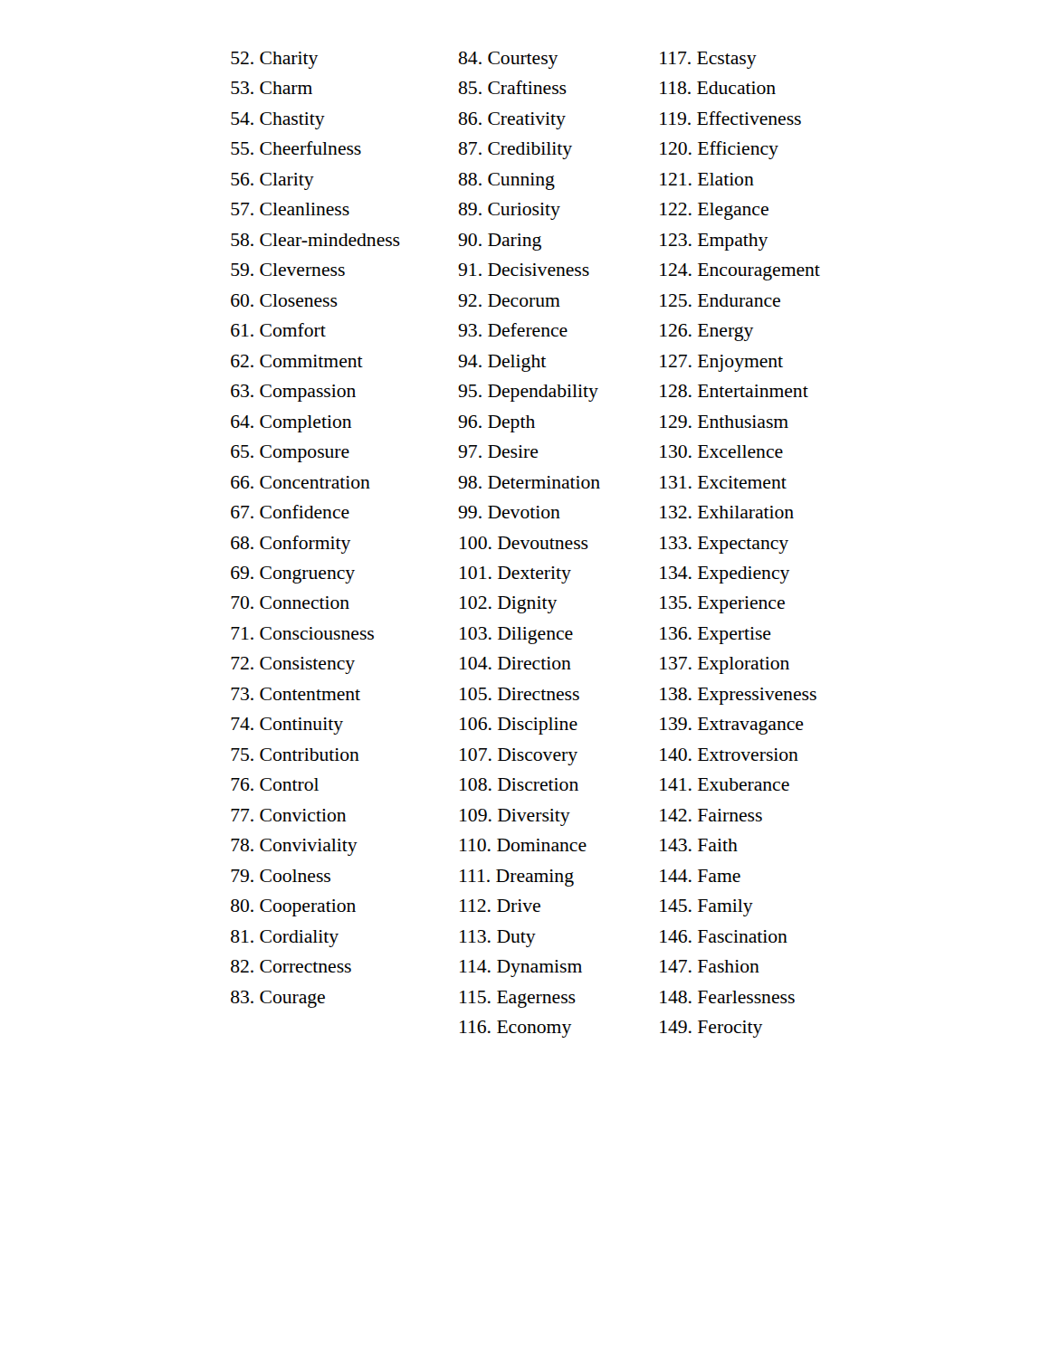52. Charity
53. Charm
54. Chastity
55. Cheerfulness
56. Clarity
57. Cleanliness
58. Clear-mindedness
59. Cleverness
60. Closeness
61. Comfort
62. Commitment
63. Compassion
64. Completion
65. Composure
66. Concentration
67. Confidence
68. Conformity
69. Congruency
70. Connection
71. Consciousness
72. Consistency
73. Contentment
74. Continuity
75. Contribution
76. Control
77. Conviction
78. Conviviality
79. Coolness
80. Cooperation
81. Cordiality
82. Correctness
83. Courage
84. Courtesy
85. Craftiness
86. Creativity
87. Credibility
88. Cunning
89. Curiosity
90. Daring
91. Decisiveness
92. Decorum
93. Deference
94. Delight
95. Dependability
96. Depth
97. Desire
98. Determination
99. Devotion
100. Devoutness
101. Dexterity
102. Dignity
103. Diligence
104. Direction
105. Directness
106. Discipline
107. Discovery
108. Discretion
109. Diversity
110. Dominance
111. Dreaming
112. Drive
113. Duty
114. Dynamism
115. Eagerness
116. Economy
117. Ecstasy
118. Education
119. Effectiveness
120. Efficiency
121. Elation
122. Elegance
123. Empathy
124. Encouragement
125. Endurance
126. Energy
127. Enjoyment
128. Entertainment
129. Enthusiasm
130. Excellence
131. Excitement
132. Exhilaration
133. Expectancy
134. Expediency
135. Experience
136. Expertise
137. Exploration
138. Expressiveness
139. Extravagance
140. Extroversion
141. Exuberance
142. Fairness
143. Faith
144. Fame
145. Family
146. Fascination
147. Fashion
148. Fearlessness
149. Ferocity